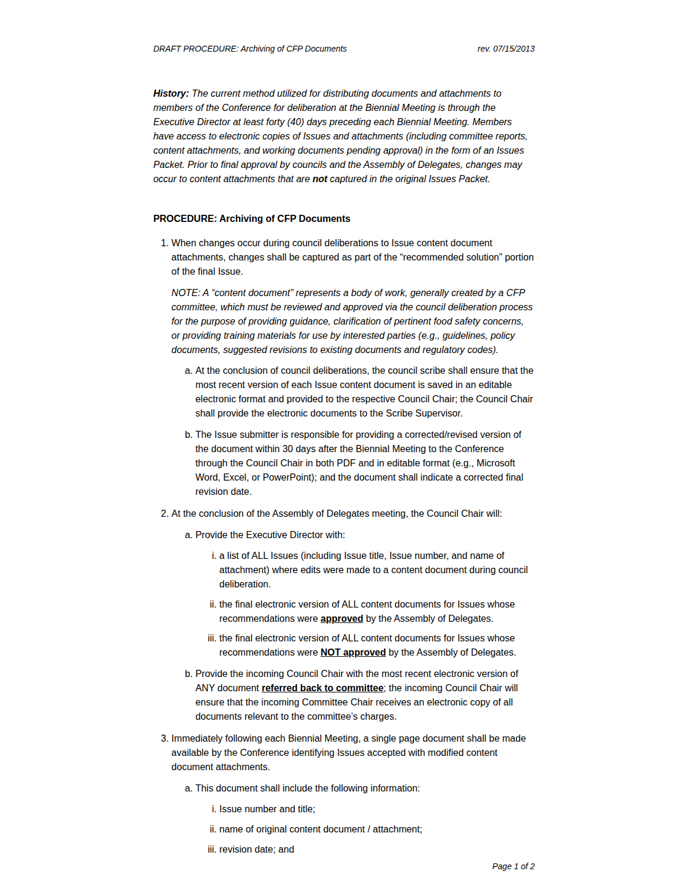DRAFT PROCEDURE: Archiving of CFP Documents rev. 07/15/2013
History: The current method utilized for distributing documents and attachments to members of the Conference for deliberation at the Biennial Meeting is through the Executive Director at least forty (40) days preceding each Biennial Meeting. Members have access to electronic copies of Issues and attachments (including committee reports, content attachments, and working documents pending approval) in the form of an Issues Packet. Prior to final approval by councils and the Assembly of Delegates, changes may occur to content attachments that are not captured in the original Issues Packet.
PROCEDURE: Archiving of CFP Documents
When changes occur during council deliberations to Issue content document attachments, changes shall be captured as part of the “recommended solution” portion of the final Issue.
NOTE: A “content document” represents a body of work, generally created by a CFP committee, which must be reviewed and approved via the council deliberation process for the purpose of providing guidance, clarification of pertinent food safety concerns, or providing training materials for use by interested parties (e.g., guidelines, policy documents, suggested revisions to existing documents and regulatory codes).
At the conclusion of council deliberations, the council scribe shall ensure that the most recent version of each Issue content document is saved in an editable electronic format and provided to the respective Council Chair; the Council Chair shall provide the electronic documents to the Scribe Supervisor.
The Issue submitter is responsible for providing a corrected/revised version of the document within 30 days after the Biennial Meeting to the Conference through the Council Chair in both PDF and in editable format (e.g., Microsoft Word, Excel, or PowerPoint); and the document shall indicate a corrected final revision date.
At the conclusion of the Assembly of Delegates meeting, the Council Chair will:
Provide the Executive Director with:
a list of ALL Issues (including Issue title, Issue number, and name of attachment) where edits were made to a content document during council deliberation.
the final electronic version of ALL content documents for Issues whose recommendations were approved by the Assembly of Delegates.
the final electronic version of ALL content documents for Issues whose recommendations were NOT approved by the Assembly of Delegates.
Provide the incoming Council Chair with the most recent electronic version of ANY document referred back to committee; the incoming Council Chair will ensure that the incoming Committee Chair receives an electronic copy of all documents relevant to the committee’s charges.
Immediately following each Biennial Meeting, a single page document shall be made available by the Conference identifying Issues accepted with modified content document attachments.
This document shall include the following information:
Issue number and title;
name of original content document / attachment;
revision date; and
Page 1 of 2